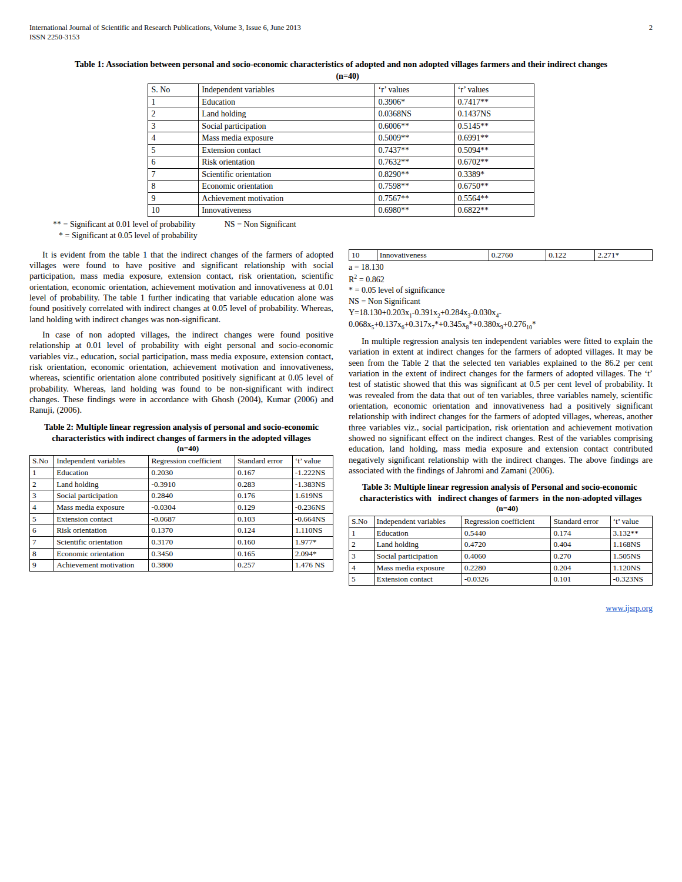International Journal of Scientific and Research Publications, Volume 3, Issue 6, June 2013 ISSN 2250-3153 2
Table 1: Association between personal and socio-economic characteristics of adopted and non adopted villages farmers and their indirect changes
(n=40)
| S. No | Independent variables | ‘r’ values | ‘r’ values |
| 1 | Education | 0.3906* | 0.7417** |
| 2 | Land holding | 0.0368NS | 0.1437NS |
| 3 | Social participation | 0.6006** | 0.5145** |
| 4 | Mass media exposure | 0.5009** | 0.6991** |
| 5 | Extension contact | 0.7437** | 0.5094** |
| 6 | Risk orientation | 0.7632** | 0.6702** |
| 7 | Scientific orientation | 0.8290** | 0.3389* |
| 8 | Economic orientation | 0.7598** | 0.6750** |
| 9 | Achievement motivation | 0.7567** | 0.5564** |
| 10 | Innovativeness | 0.6980** | 0.6822** |
** = Significant at 0.01 level of probability NS = Non Significant
* = Significant at 0.05 level of probability
It is evident from the table 1 that the indirect changes of the farmers of adopted villages were found to have positive and significant relationship with social participation, mass media exposure, extension contact, risk orientation, scientific orientation, economic orientation, achievement motivation and innovativeness at 0.01 level of probability. The table 1 further indicating that variable education alone was found positively correlated with indirect changes at 0.05 level of probability. Whereas, land holding with indirect changes was non-significant.
In case of non adopted villages, the indirect changes were found positive relationship at 0.01 level of probability with eight personal and socio-economic variables viz., education, social participation, mass media exposure, extension contact, risk orientation, economic orientation, achievement motivation and innovativeness, whereas, scientific orientation alone contributed positively significant at 0.05 level of probability. Whereas, land holding was found to be non-significant with indirect changes. These findings were in accordance with Ghosh (2004), Kumar (2006) and Ranuji, (2006).
Table 2: Multiple linear regression analysis of personal and socio-economic characteristics with indirect changes of farmers in the adopted villages
(n=40)
| S.No | Independent variables | Regression coefficient | Standard error | ‘t’ value |
| 1 | Education | 0.2030 | 0.167 | -1.222NS |
| 2 | Land holding | -0.3910 | 0.283 | -1.383NS |
| 3 | Social participation | 0.2840 | 0.176 | 1.619NS |
| 4 | Mass media exposure | -0.0304 | 0.129 | -0.236NS |
| 5 | Extension contact | -0.0687 | 0.103 | -0.664NS |
| 6 | Risk orientation | 0.1370 | 0.124 | 1.110NS |
| 7 | Scientific orientation | 0.3170 | 0.160 | 1.977* |
| 8 | Economic orientation | 0.3450 | 0.165 | 2.094* |
| 9 | Achievement motivation | 0.3800 | 0.257 | 1.476 NS |
| 10 | Innovativeness | 0.2760 | 0.122 | 2.271* |
a = 18.130
R2 = 0.862
* = 0.05 level of significance
NS = Non Significant
Y=18.130+0.203x1-0.391x2+0.284x3-0.030x4-0.068x5+0.137x6+0.317x7*+0.345x8*+0.380x9+0.27610*
In multiple regression analysis ten independent variables were fitted to explain the variation in extent at indirect changes for the farmers of adopted villages. It may be seen from the Table 2 that the selected ten variables explained to the 86.2 per cent variation in the extent of indirect changes for the farmers of adopted villages. The ‘t’ test of statistic showed that this was significant at 0.5 per cent level of probability. It was revealed from the data that out of ten variables, three variables namely, scientific orientation, economic orientation and innovativeness had a positively significant relationship with indirect changes for the farmers of adopted villages, whereas, another three variables viz., social participation, risk orientation and achievement motivation showed no significant effect on the indirect changes. Rest of the variables comprising education, land holding, mass media exposure and extension contact contributed negatively significant relationship with the indirect changes. The above findings are associated with the findings of Jahromi and Zamani (2006).
Table 3: Multiple linear regression analysis of Personal and socio-economic characteristics with indirect changes of farmers in the non-adopted villages
(n=40)
| S.No | Independent variables | Regression coefficient | Standard error | ‘t’ value |
| 1 | Education | 0.5440 | 0.174 | 3.132** |
| 2 | Land holding | 0.4720 | 0.404 | 1.168NS |
| 3 | Social participation | 0.4060 | 0.270 | 1.505NS |
| 4 | Mass media exposure | 0.2280 | 0.204 | 1.120NS |
| 5 | Extension contact | -0.0326 | 0.101 | -0.323NS |
www.ijsrp.org